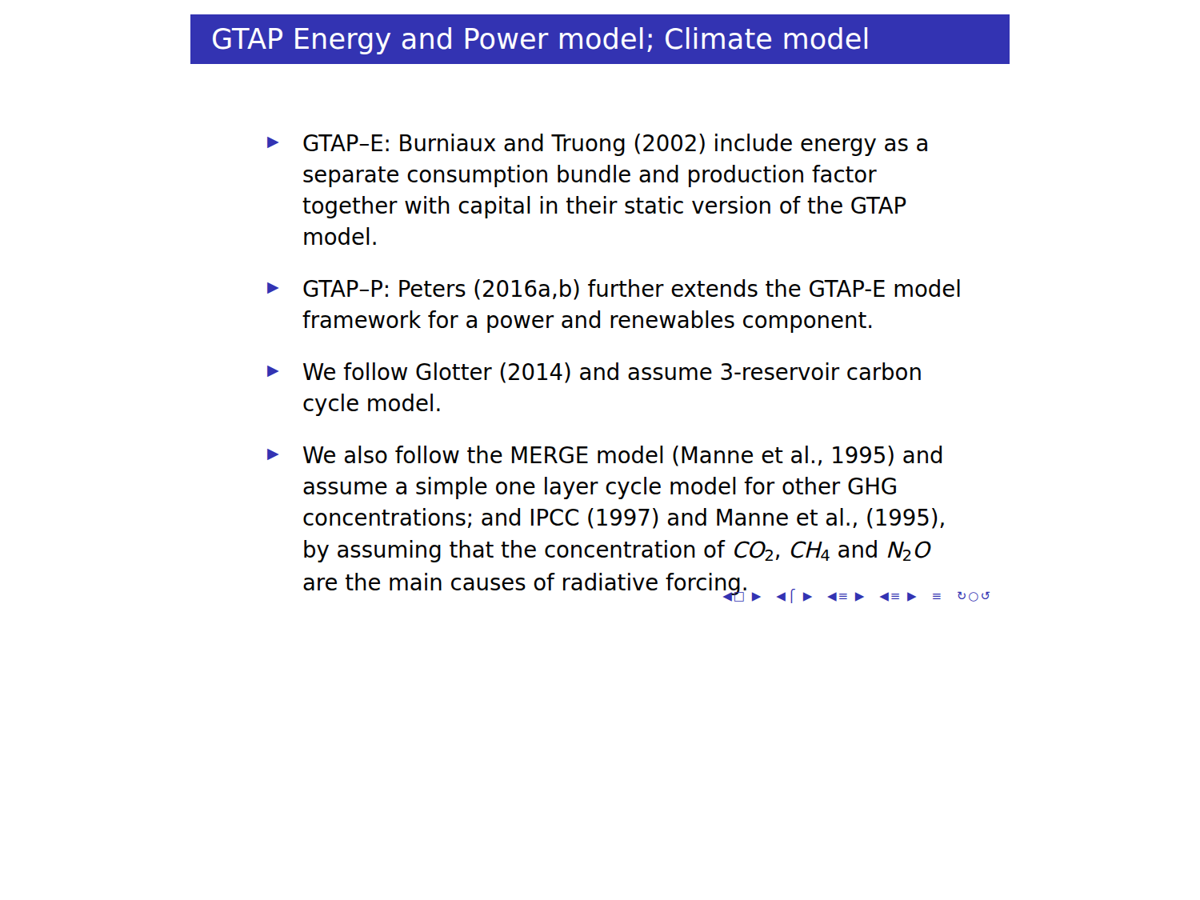GTAP Energy and Power model; Climate model
GTAP–E: Burniaux and Truong (2002) include energy as a separate consumption bundle and production factor together with capital in their static version of the GTAP model.
GTAP–P: Peters (2016a,b) further extends the GTAP-E model framework for a power and renewables component.
We follow Glotter (2014) and assume 3-reservoir carbon cycle model.
We also follow the MERGE model (Manne et al., 1995) and assume a simple one layer cycle model for other GHG concentrations; and IPCC (1997) and Manne et al., (1995), by assuming that the concentration of CO2, CH4 and N2O are the main causes of radiative forcing.
◀□ ▶ ◀⎧ ▶ ◀≡ ▶ ◀≡ ▶ ≡ ↻○↺